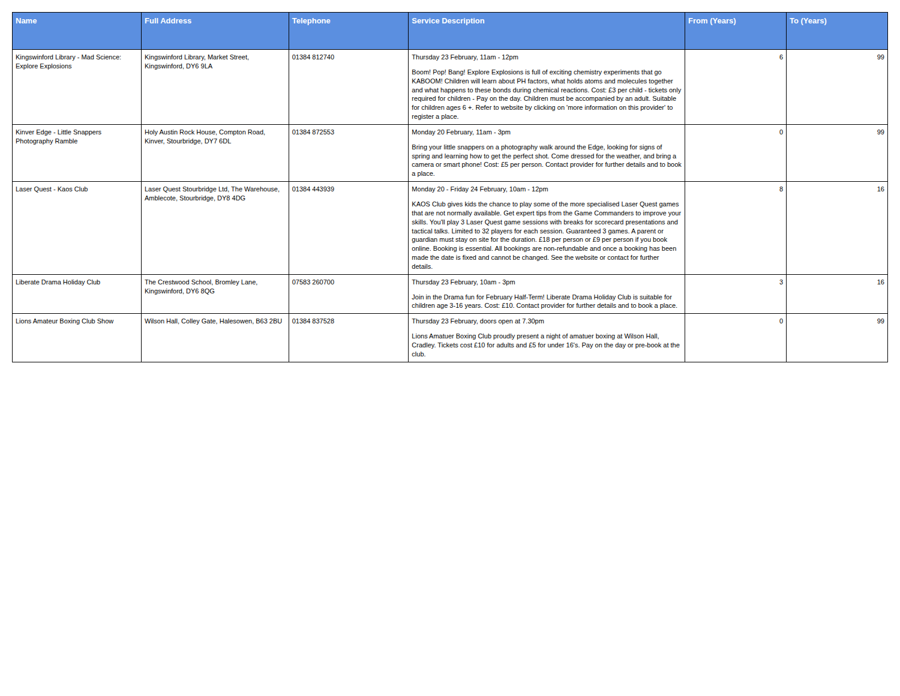| Name | Full Address | Telephone | Service Description | From (Years) | To (Years) |
| --- | --- | --- | --- | --- | --- |
| Kingswinford Library - Mad Science: Explore Explosions | Kingswinford Library, Market Street, Kingswinford, DY6 9LA | 01384 812740 | Thursday 23 February, 11am - 12pm Boom! Pop! Bang! Explore Explosions is full of exciting chemistry experiments that go KABOOM! Children will learn about PH factors, what holds atoms and molecules together and what happens to these bonds during chemical reactions. Cost: £3 per child - tickets only required for children - Pay on the day. Children must be accompanied by an adult. Suitable for children ages 6 +. Refer to website by clicking on 'more information on this provider' to register a place. | 6 | 99 |
| Kinver Edge - Little Snappers Photography Ramble | Holy Austin Rock House, Compton Road, Kinver, Stourbridge, DY7 6DL | 01384 872553 | Monday 20 February, 11am - 3pm Bring your little snappers on a photography walk around the Edge, looking for signs of spring and learning how to get the perfect shot. Come dressed for the weather, and bring a camera or smart phone! Cost: £5 per person. Contact provider for further details and to book a place. | 0 | 99 |
| Laser Quest - Kaos Club | Laser Quest Stourbridge Ltd, The Warehouse, Amblecote, Stourbridge, DY8 4DG | 01384 443939 | Monday 20 - Friday 24 February, 10am - 12pm KAOS Club gives kids the chance to play some of the more specialised Laser Quest games that are not normally available. Get expert tips from the Game Commanders to improve your skills. You'll play 3 Laser Quest game sessions with breaks for scorecard presentations and tactical talks. Limited to 32 players for each session. Guaranteed 3 games. A parent or guardian must stay on site for the duration. £18 per person or £9 per person if you book online. Booking is essential. All bookings are non-refundable and once a booking has been made the date is fixed and cannot be changed. See the website or contact for further details. | 8 | 16 |
| Liberate Drama Holiday Club | The Crestwood School, Bromley Lane, Kingswinford, DY6 8QG | 07583 260700 | Thursday 23 February, 10am - 3pm Join in the Drama fun for February Half-Term! Liberate Drama Holiday Club is suitable for children age 3-16 years. Cost: £10. Contact provider for further details and to book a place. | 3 | 16 |
| Lions Amateur Boxing Club Show | Wilson Hall, Colley Gate, Halesowen, B63 2BU | 01384 837528 | Thursday 23 February, doors open at 7.30pm Lions Amatuer Boxing Club proudly present a night of amatuer boxing at Wilson Hall, Cradley. Tickets cost £10 for adults and £5 for under 16's. Pay on the day or pre-book at the club. | 0 | 99 |